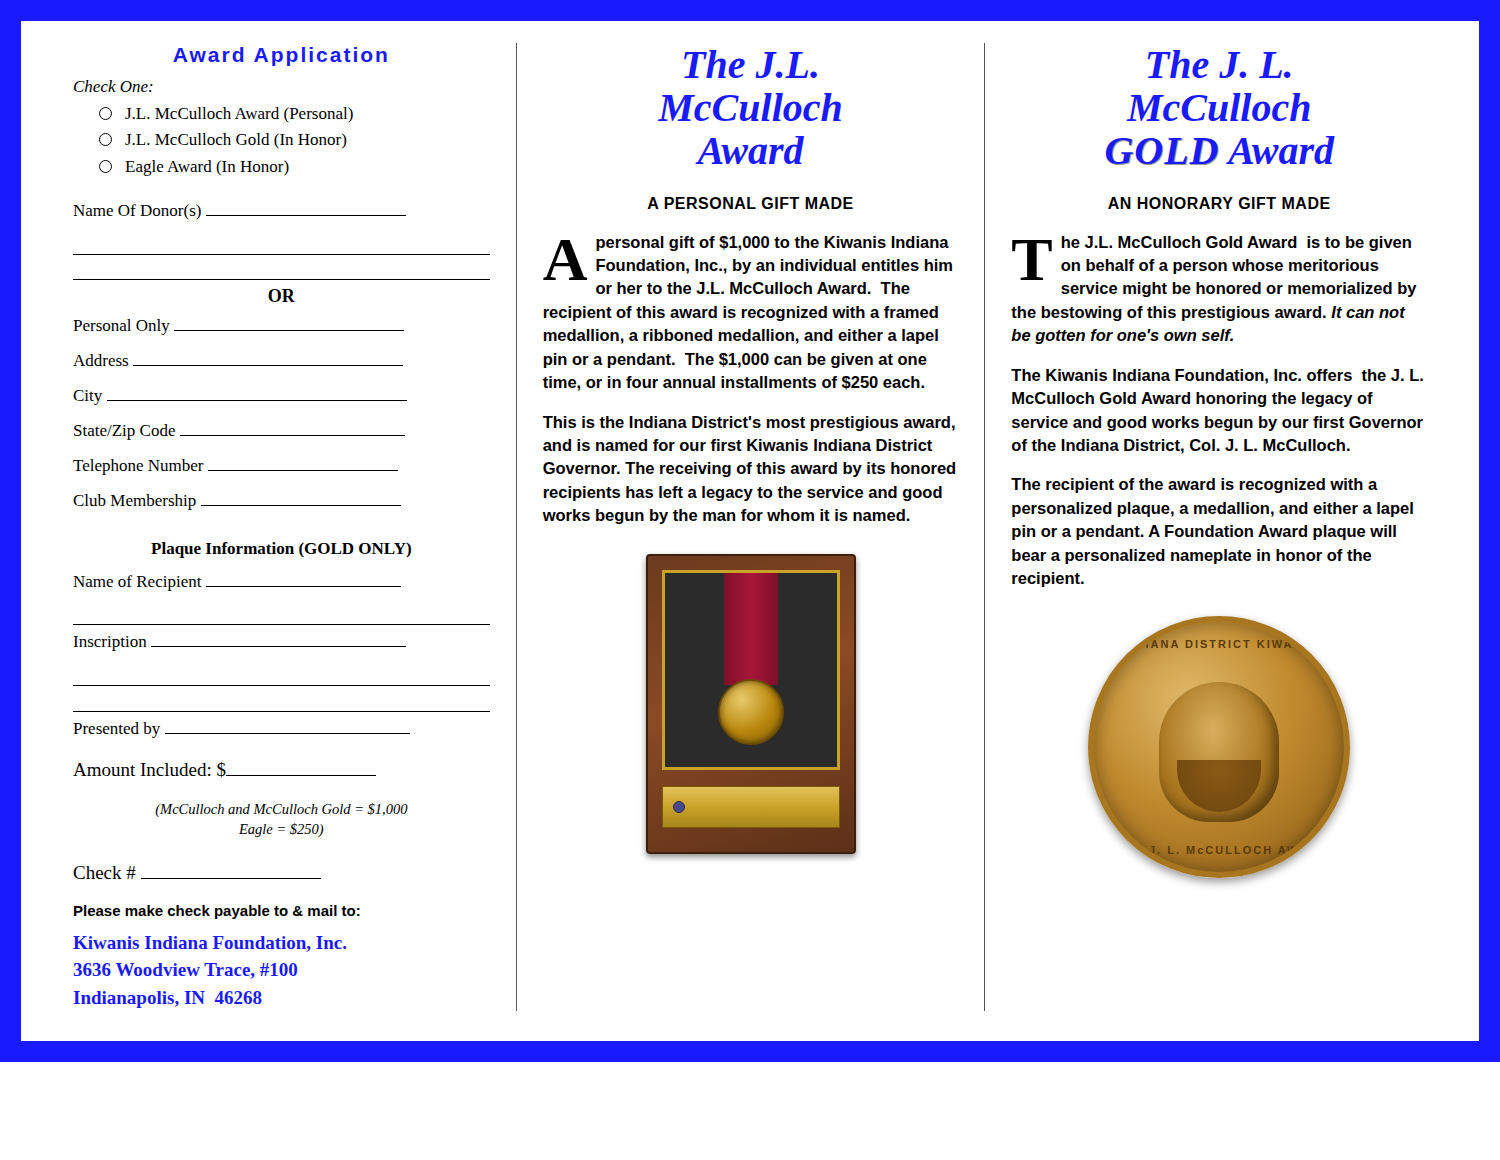Award Application
Check One:
J.L. McCulloch Award (Personal)
J.L. McCulloch Gold (In Honor)
Eagle Award (In Honor)
Name Of Donor(s)
OR
Personal Only
Address
City
State/Zip Code
Telephone Number
Club Membership
Plaque Information (GOLD ONLY)
Name of Recipient
Inscription
Presented by
Amount Included: $
(McCulloch and McCulloch Gold = $1,000
Eagle = $250)
Check #
Please make check payable to & mail to:
Kiwanis Indiana Foundation, Inc.
3636 Woodview Trace, #100
Indianapolis, IN 46268
The J.L.
McCulloch
Award
A PERSONAL GIFT MADE
A personal gift of $1,000 to the Kiwanis Indiana Foundation, Inc., by an individual entitles him or her to the J.L. McCulloch Award. The recipient of this award is recognized with a framed medallion, a ribboned medallion, and either a lapel pin or a pendant. The $1,000 can be given at one time, or in four annual installments of $250 each.
This is the Indiana District's most prestigious award, and is named for our first Kiwanis Indiana District Governor. The receiving of this award by its honored recipients has left a legacy to the service and good works begun by the man for whom it is named.
The J. L.
McCulloch
GOLD Award
AN HONORARY GIFT MADE
The J.L. McCulloch Gold Award is to be given on behalf of a person whose meritorious service might be honored or memorialized by the bestowing of this prestigious award. It can not be gotten for one's own self.
The Kiwanis Indiana Foundation, Inc. offers the J. L. McCulloch Gold Award honoring the legacy of service and good works begun by our first Governor of the Indiana District, Col. J. L. McCulloch.
The recipient of the award is recognized with a personalized plaque, a medallion, and either a lapel pin or a pendant. A Foundation Award plaque will bear a personalized nameplate in honor of the recipient.
INDIANA DISTRICT KIWANIS
COL. J. L. McCULLOCH AWARD